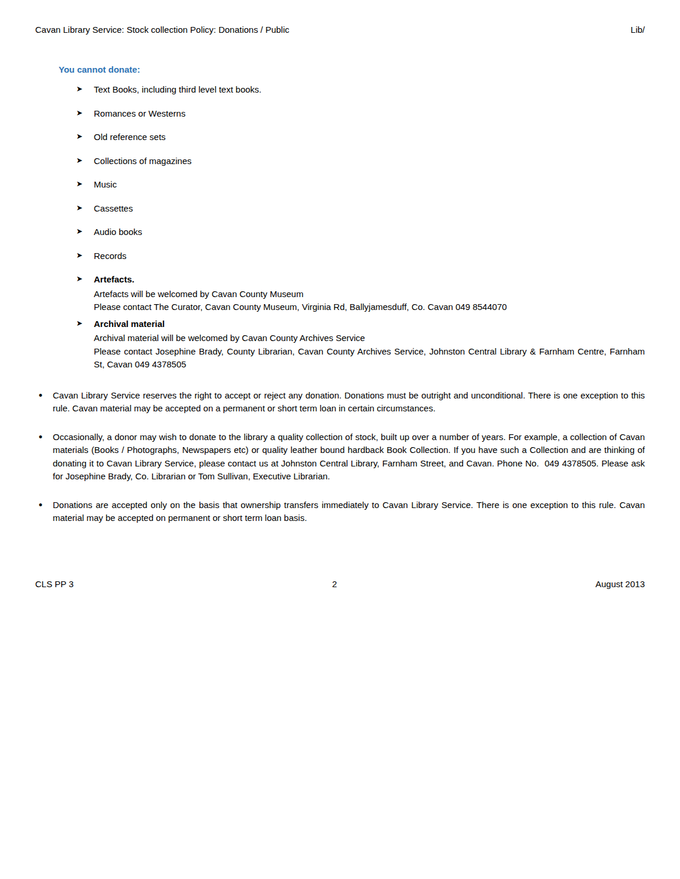Cavan Library Service: Stock collection Policy: Donations / Public Lib/
You cannot donate:
Text Books, including third level text books.
Romances or Westerns
Old reference sets
Collections of magazines
Music
Cassettes
Audio books
Records
Artefacts.
Artefacts will be welcomed by Cavan County Museum
Please contact The Curator, Cavan County Museum, Virginia Rd, Ballyjamesduff, Co. Cavan 049 8544070
Archival material
Archival material will be welcomed by Cavan County Archives Service
Please contact Josephine Brady, County Librarian, Cavan County Archives Service, Johnston Central Library & Farnham Centre, Farnham St, Cavan 049 4378505
Cavan Library Service reserves the right to accept or reject any donation. Donations must be outright and unconditional. There is one exception to this rule. Cavan material may be accepted on a permanent or short term loan in certain circumstances.
Occasionally, a donor may wish to donate to the library a quality collection of stock, built up over a number of years. For example, a collection of Cavan materials (Books / Photographs, Newspapers etc) or quality leather bound hardback Book Collection. If you have such a Collection and are thinking of donating it to Cavan Library Service, please contact us at Johnston Central Library, Farnham Street, and Cavan. Phone No. 049 4378505. Please ask for Josephine Brady, Co. Librarian or Tom Sullivan, Executive Librarian.
Donations are accepted only on the basis that ownership transfers immediately to Cavan Library Service. There is one exception to this rule. Cavan material may be accepted on permanent or short term loan basis.
CLS PP 3 2 August 2013